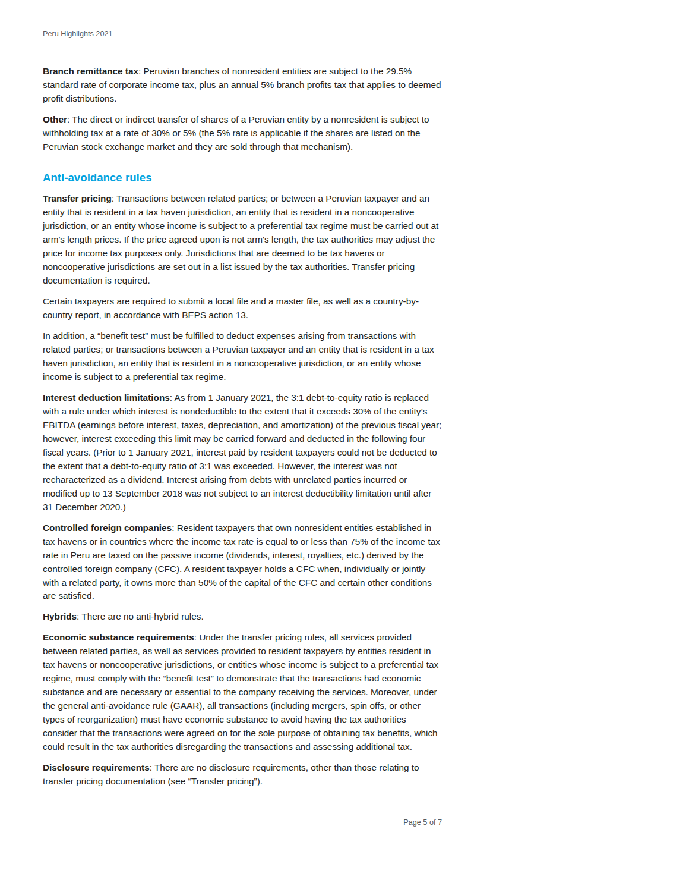Peru Highlights 2021
Branch remittance tax: Peruvian branches of nonresident entities are subject to the 29.5% standard rate of corporate income tax, plus an annual 5% branch profits tax that applies to deemed profit distributions.
Other: The direct or indirect transfer of shares of a Peruvian entity by a nonresident is subject to withholding tax at a rate of 30% or 5% (the 5% rate is applicable if the shares are listed on the Peruvian stock exchange market and they are sold through that mechanism).
Anti-avoidance rules
Transfer pricing: Transactions between related parties; or between a Peruvian taxpayer and an entity that is resident in a tax haven jurisdiction, an entity that is resident in a noncooperative jurisdiction, or an entity whose income is subject to a preferential tax regime must be carried out at arm's length prices. If the price agreed upon is not arm's length, the tax authorities may adjust the price for income tax purposes only. Jurisdictions that are deemed to be tax havens or noncooperative jurisdictions are set out in a list issued by the tax authorities. Transfer pricing documentation is required.
Certain taxpayers are required to submit a local file and a master file, as well as a country-by-country report, in accordance with BEPS action 13.
In addition, a “benefit test” must be fulfilled to deduct expenses arising from transactions with related parties; or transactions between a Peruvian taxpayer and an entity that is resident in a tax haven jurisdiction, an entity that is resident in a noncooperative jurisdiction, or an entity whose income is subject to a preferential tax regime.
Interest deduction limitations: As from 1 January 2021, the 3:1 debt-to-equity ratio is replaced with a rule under which interest is nondeductible to the extent that it exceeds 30% of the entity’s EBITDA (earnings before interest, taxes, depreciation, and amortization) of the previous fiscal year; however, interest exceeding this limit may be carried forward and deducted in the following four fiscal years. (Prior to 1 January 2021, interest paid by resident taxpayers could not be deducted to the extent that a debt-to-equity ratio of 3:1 was exceeded. However, the interest was not recharacterized as a dividend. Interest arising from debts with unrelated parties incurred or modified up to 13 September 2018 was not subject to an interest deductibility limitation until after 31 December 2020.)
Controlled foreign companies: Resident taxpayers that own nonresident entities established in tax havens or in countries where the income tax rate is equal to or less than 75% of the income tax rate in Peru are taxed on the passive income (dividends, interest, royalties, etc.) derived by the controlled foreign company (CFC). A resident taxpayer holds a CFC when, individually or jointly with a related party, it owns more than 50% of the capital of the CFC and certain other conditions are satisfied.
Hybrids: There are no anti-hybrid rules.
Economic substance requirements: Under the transfer pricing rules, all services provided between related parties, as well as services provided to resident taxpayers by entities resident in tax havens or noncooperative jurisdictions, or entities whose income is subject to a preferential tax regime, must comply with the “benefit test” to demonstrate that the transactions had economic substance and are necessary or essential to the company receiving the services. Moreover, under the general anti-avoidance rule (GAAR), all transactions (including mergers, spin offs, or other types of reorganization) must have economic substance to avoid having the tax authorities consider that the transactions were agreed on for the sole purpose of obtaining tax benefits, which could result in the tax authorities disregarding the transactions and assessing additional tax.
Disclosure requirements: There are no disclosure requirements, other than those relating to transfer pricing documentation (see “Transfer pricing”).
Page 5 of 7